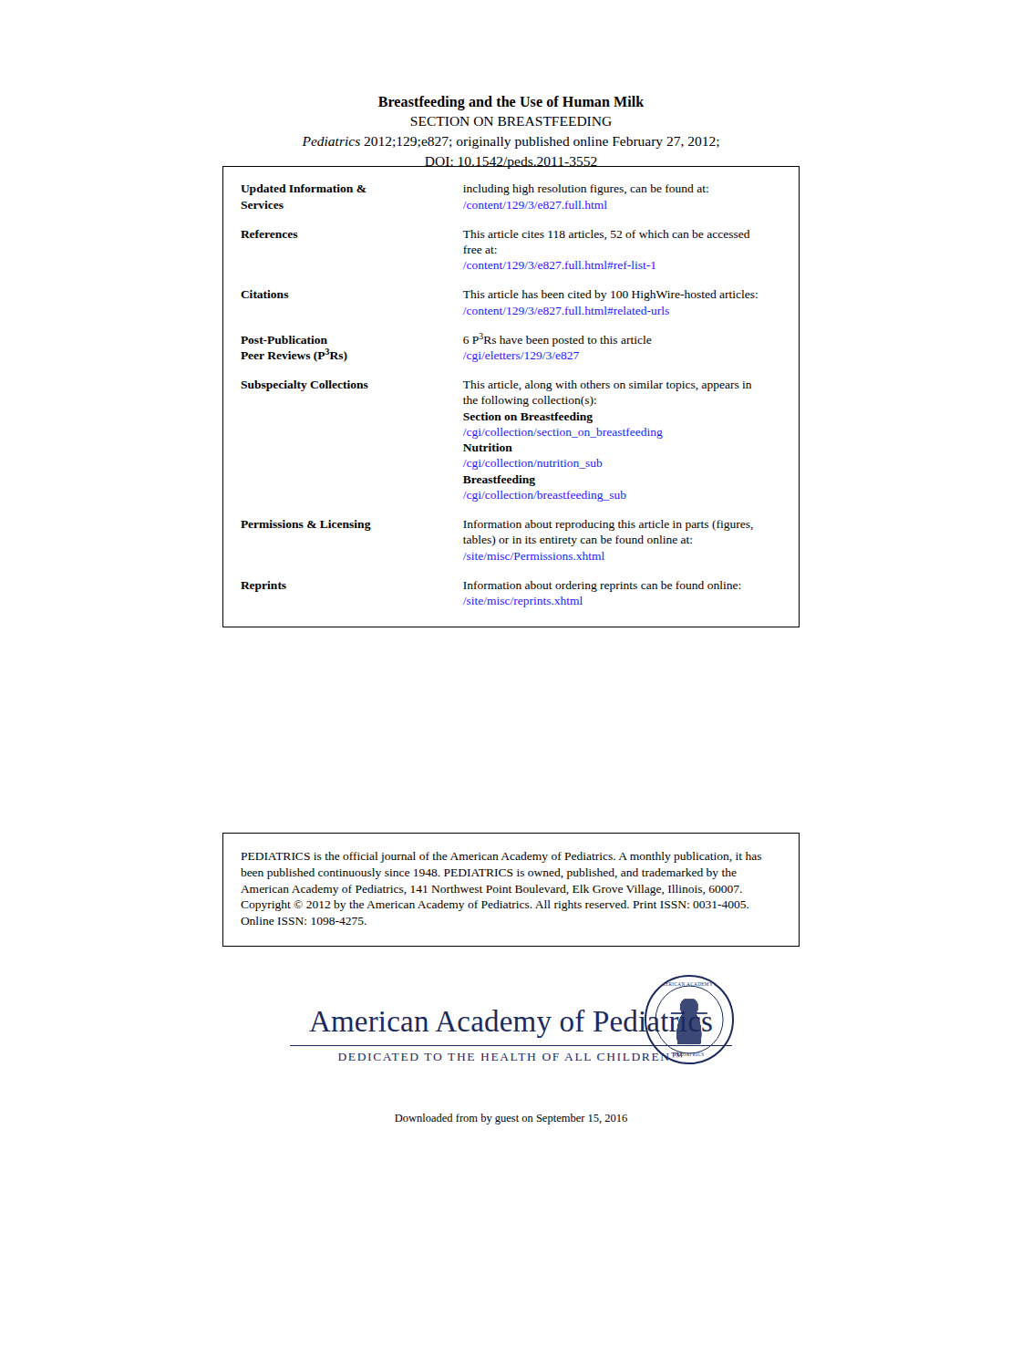Breastfeeding and the Use of Human Milk
SECTION ON BREASTFEEDING
Pediatrics 2012;129;e827; originally published online February 27, 2012;
DOI: 10.1542/peds.2011-3552
| Updated Information & Services | including high resolution figures, can be found at: /content/129/3/e827.full.html |
| References | This article cites 118 articles, 52 of which can be accessed free at: /content/129/3/e827.full.html#ref-list-1 |
| Citations | This article has been cited by 100 HighWire-hosted articles: /content/129/3/e827.full.html#related-urls |
| Post-Publication Peer Reviews (P 3 Rs) | 6 P 3 Rs have been posted to this article /cgi/eletters/129/3/e827 |
| Subspecialty Collections | This article, along with others on similar topics, appears in the following collection(s): Section on Breastfeeding /cgi/collection/section_on_breastfeeding Nutrition /cgi/collection/nutrition_sub Breastfeeding /cgi/collection/breastfeeding_sub |
| Permissions & Licensing | Information about reproducing this article in parts (figures, tables) or in its entirety can be found online at: /site/misc/Permissions.xhtml |
| Reprints | Information about ordering reprints can be found online: /site/misc/reprints.xhtml |
PEDIATRICS is the official journal of the American Academy of Pediatrics. A monthly publication, it has been published continuously since 1948. PEDIATRICS is owned, published, and trademarked by the American Academy of Pediatrics, 141 Northwest Point Boulevard, Elk Grove Village, Illinois, 60007. Copyright © 2012 by the American Academy of Pediatrics. All rights reserved. Print ISSN: 0031-4005. Online ISSN: 1098-4275.
American Academy of Pediatrics
DEDICATED TO THE HEALTH OF ALL CHILDREN™
AMERICAN ACADEMY OF
PEDIATRICS
Downloaded from by guest on September 15, 2016